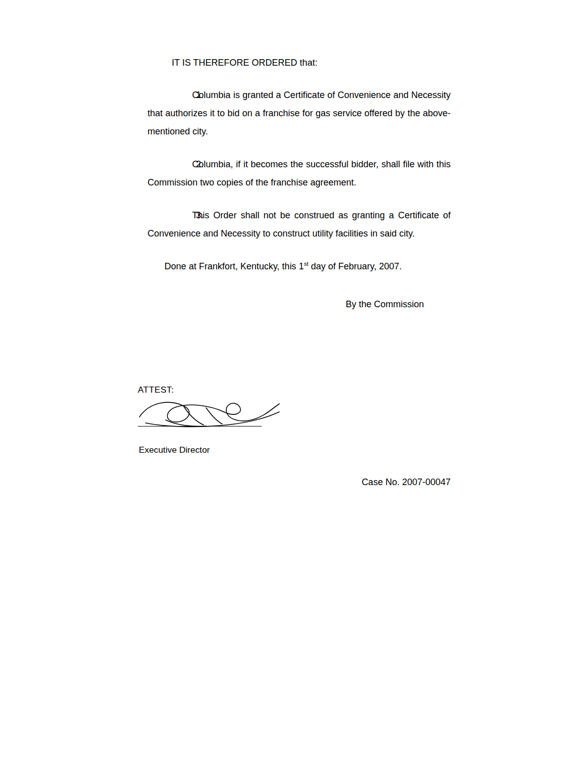IT IS THEREFORE ORDERED that:
1. Columbia is granted a Certificate of Convenience and Necessity that authorizes it to bid on a franchise for gas service offered by the above-mentioned city.
2. Columbia, if it becomes the successful bidder, shall file with this Commission two copies of the franchise agreement.
3. This Order shall not be construed as granting a Certificate of Convenience and Necessity to construct utility facilities in said city.
Done at Frankfort, Kentucky, this 1st day of February, 2007.
By the Commission
ATTEST:
Executive Director
Case No. 2007-00047